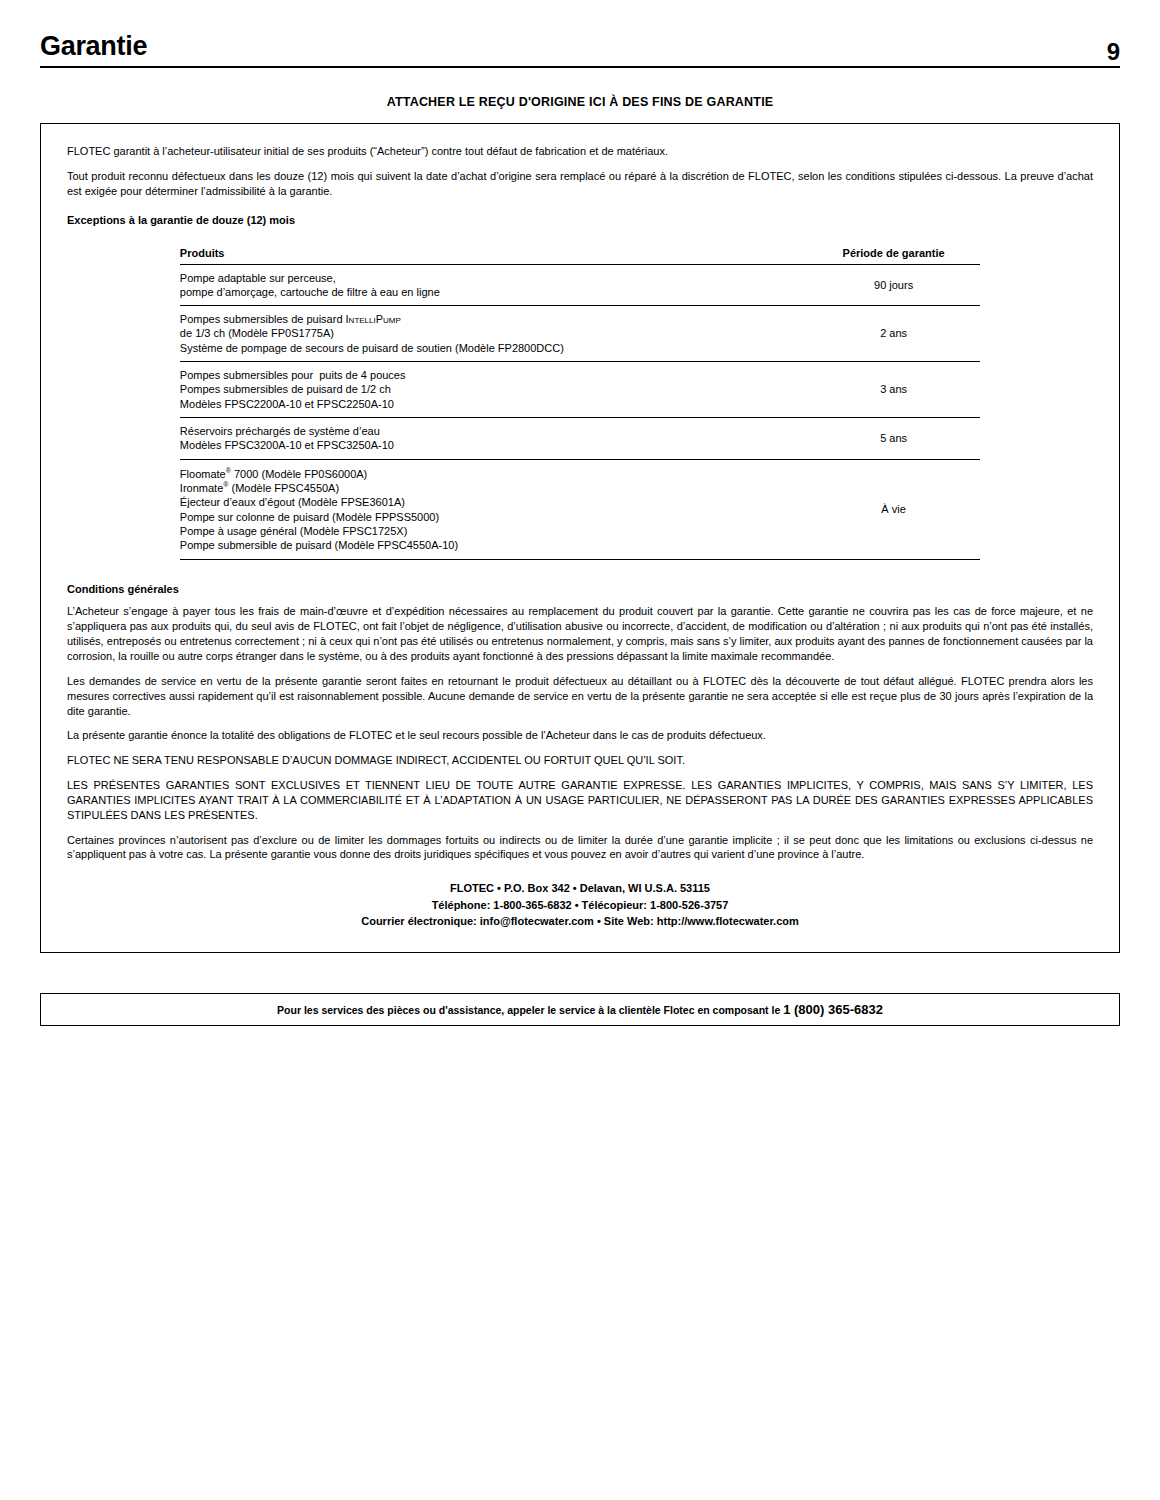Garantie
9
ATTACHER LE REÇU D'ORIGINE ICI À DES FINS DE GARANTIE
FLOTEC garantit à l’acheteur-utilisateur initial de ses produits (“Acheteur”) contre tout défaut de fabrication et de matériaux.
Tout produit reconnu défectueux dans les douze (12) mois qui suivent la date d’achat d’origine sera remplacé ou réparé à la discrétion de FLOTEC, selon les conditions stipulées ci-dessous. La preuve d’achat est exigée pour déterminer l’admissibilité à la garantie.
Exceptions à la garantie de douze (12) mois
| Produits | Période de garantie |
| --- | --- |
| Pompe adaptable sur perceuse, pompe d’amorçage, cartouche de filtre à eau en ligne | 90 jours |
| Pompes submersibles de puisard IntelliPump de 1/3 ch (Modèle FP0S1775A) Système de pompage de secours de puisard de soutien (Modèle FP2800DCC) | 2 ans |
| Pompes submersibles pour puits de 4 pouces Pompes submersibles de puisard de 1/2 ch Modèles FPSC2200A-10 et FPSC2250A-10 | 3 ans |
| Réservoirs préchargés de système d’eau Modèles FPSC3200A-10 et FPSC3250A-10 | 5 ans |
| Floomate ® 7000 (Modèle FP0S6000A) Ironmate ® (Modèle FPSC4550A) Éjecteur d’eaux d’égout (Modèle FPSE3601A) Pompe sur colonne de puisard (Modèle FPPSS5000) Pompe à usage général (Modèle FPSC1725X) Pompe submersible de puisard (Modèle FPSC4550A-10) | À vie |
Conditions générales
L’Acheteur s’engage à payer tous les frais de main-d’œuvre et d’expédition nécessaires au remplacement du produit couvert par la garantie. Cette garantie ne couvrira pas les cas de force majeure, et ne s’appliquera pas aux produits qui, du seul avis de FLOTEC, ont fait l’objet de négligence, d’utilisation abusive ou incorrecte, d’accident, de modification ou d’altération ; ni aux produits qui n’ont pas été installés, utilisés, entreposés ou entretenus correctement ; ni à ceux qui n’ont pas été utilisés ou entretenus normalement, y compris, mais sans s’y limiter, aux produits ayant des pannes de fonctionnement causées par la corrosion, la rouille ou autre corps étranger dans le système, ou à des produits ayant fonctionné à des pressions dépassant la limite maximale recommandée.
Les demandes de service en vertu de la présente garantie seront faites en retournant le produit défectueux au détaillant ou à FLOTEC dès la découverte de tout défaut allégué. FLOTEC prendra alors les mesures correctives aussi rapidement qu’il est raisonnablement possible. Aucune demande de service en vertu de la présente garantie ne sera acceptée si elle est reçue plus de 30 jours après l’expiration de la dite garantie.
La présente garantie énonce la totalité des obligations de FLOTEC et le seul recours possible de l’Acheteur dans le cas de produits défectueux.
FLOTEC NE SERA TENU RESPONSABLE D’AUCUN DOMMAGE INDIRECT, ACCIDENTEL OU FORTUIT QUEL QU’IL SOIT.
LES PRÉSENTES GARANTIES SONT EXCLUSIVES ET TIENNENT LIEU DE TOUTE AUTRE GARANTIE EXPRESSE. LES GARANTIES IMPLICITES, Y COMPRIS, MAIS SANS S’Y LIMITER, LES GARANTIES IMPLICITES AYANT TRAIT À LA COMMERCIABILITÉ ET À L’ADAPTATION À UN USAGE PARTICULIER, NE DÉPASSERONT PAS LA DURÉE DES GARANTIES EXPRESSES APPLICABLES STIPULÉES DANS LES PRÉSENTES.
Certaines provinces n’autorisent pas d’exclure ou de limiter les dommages fortuits ou indirects ou de limiter la durée d’une garantie implicite ; il se peut donc que les limitations ou exclusions ci-dessus ne s’appliquent pas à votre cas. La présente garantie vous donne des droits juridiques spécifiques et vous pouvez en avoir d’autres qui varient d’une province à l’autre.
FLOTEC • P.O. Box 342 • Delavan, WI U.S.A. 53115
Téléphone: 1-800-365-6832 • Télécopieur: 1-800-526-3757
Courrier électronique: info@flotecwater.com • Site Web: http://www.flotecwater.com
Pour les services des pièces ou d'assistance, appeler le service à la clientèle Flotec en composant le 1 (800) 365-6832